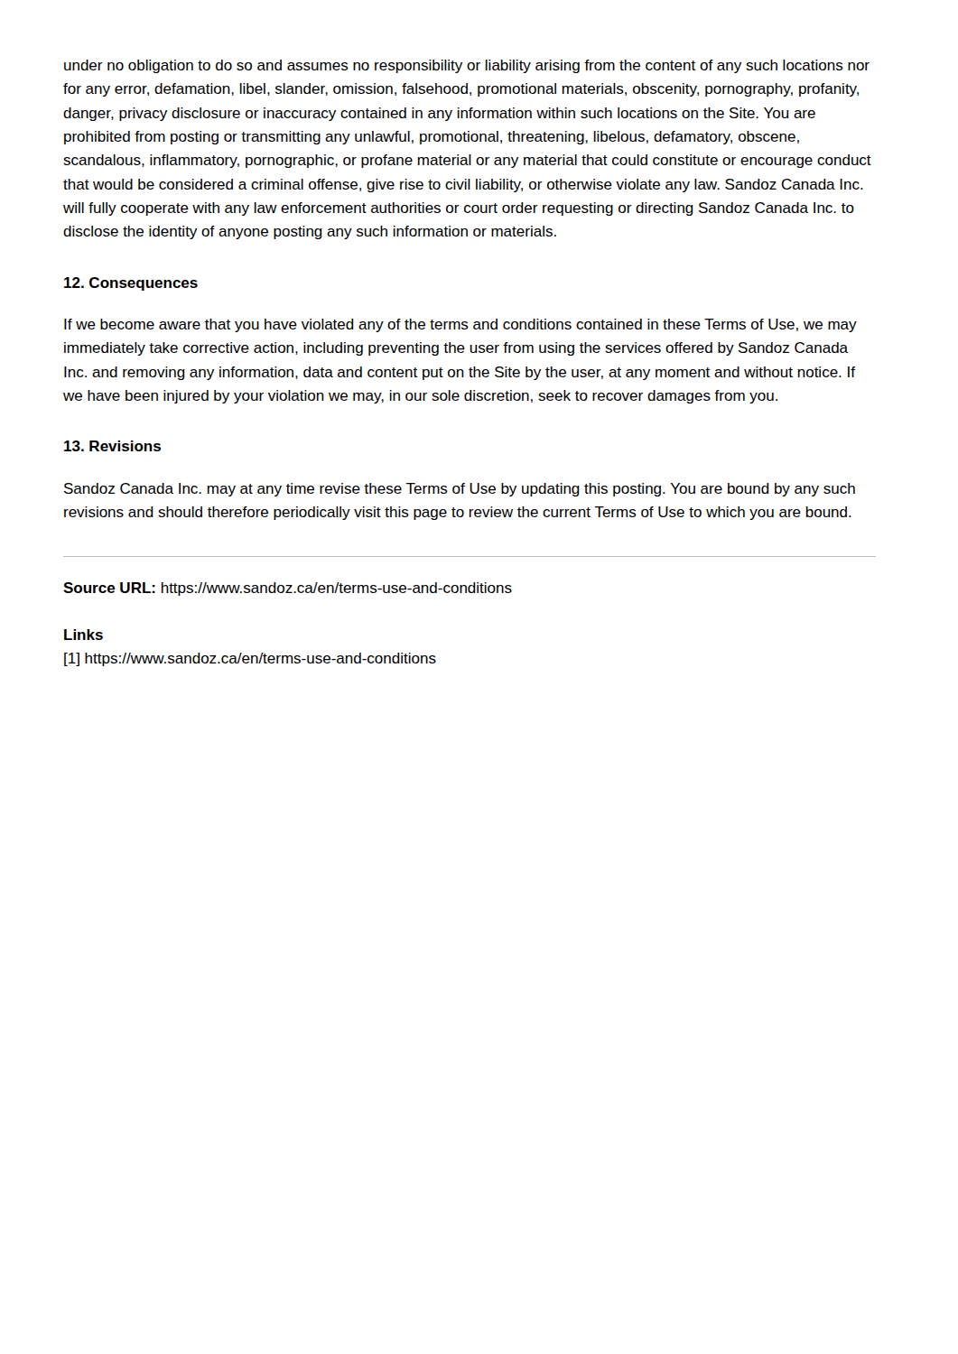under no obligation to do so and assumes no responsibility or liability arising from the content of any such locations nor for any error, defamation, libel, slander, omission, falsehood, promotional materials, obscenity, pornography, profanity, danger, privacy disclosure or inaccuracy contained in any information within such locations on the Site. You are prohibited from posting or transmitting any unlawful, promotional, threatening, libelous, defamatory, obscene, scandalous, inflammatory, pornographic, or profane material or any material that could constitute or encourage conduct that would be considered a criminal offense, give rise to civil liability, or otherwise violate any law. Sandoz Canada Inc. will fully cooperate with any law enforcement authorities or court order requesting or directing Sandoz Canada Inc. to disclose the identity of anyone posting any such information or materials.
12. Consequences
If we become aware that you have violated any of the terms and conditions contained in these Terms of Use, we may immediately take corrective action, including preventing the user from using the services offered by Sandoz Canada Inc. and removing any information, data and content put on the Site by the user, at any moment and without notice. If we have been injured by your violation we may, in our sole discretion, seek to recover damages from you.
13. Revisions
Sandoz Canada Inc. may at any time revise these Terms of Use by updating this posting. You are bound by any such revisions and should therefore periodically visit this page to review the current Terms of Use to which you are bound.
Source URL: https://www.sandoz.ca/en/terms-use-and-conditions
Links
[1] https://www.sandoz.ca/en/terms-use-and-conditions